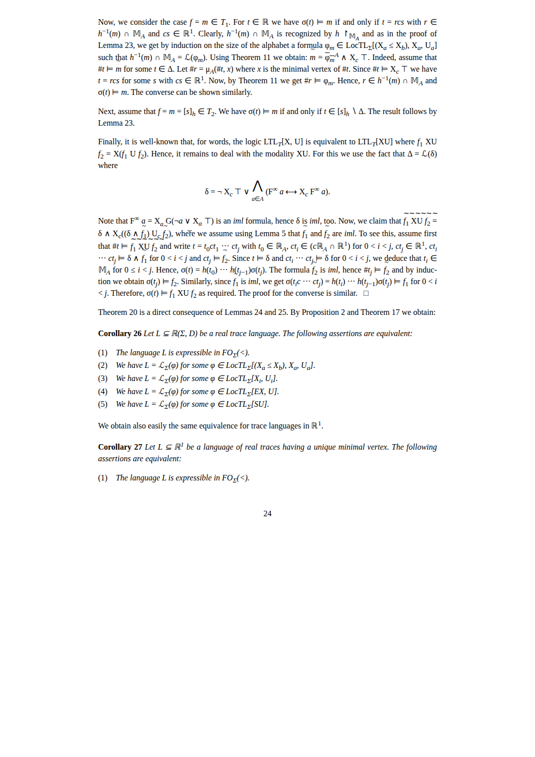Now, we consider the case f = m ∈ T1. For t ∈ ℝ we have σ(t) ⊨ m if and only if t = rcs with r ∈ h−1(m) ∩ 𝕄A and cs ∈ ℝ1. Clearly, h−1(m) ∩ 𝕄A is recognized by h ↾𝕄A and as in the proof of Lemma 23, we get by induction on the size of the alphabet a formula φm ∈ LocTLΣ[(Xa ≤ Xb), Xa, Ua] such that h−1(m) ∩ 𝕄A = ℒ(φm). Using Theorem 11 we obtain: ~m = φmA ∧ Xc ⊤. Indeed, assume that #t ⊨ ~m for some t ∈ Δ. Let #r = μA(#t, x) where x is the minimal vertex of #t. Since #t ⊨ Xc ⊤ we have t = rcs for some s with cs ∈ ℝ1. Now, by Theorem 11 we get #r ⊨ φm. Hence, r ∈ h−1(m) ∩ 𝕄A and σ(t) ⊨ m. The converse can be shown similarly.
Next, assume that f = m = [s]h ∈ T2. We have σ(t) ⊨ m if and only if t ∈ [s]h ∖ Δ. The result follows by Lemma 23.
Finally, it is well-known that, for words, the logic LTLT[X, U] is equivalent to LTLT[XU] where f1 XU f2 = X(f1 U f2). Hence, it remains to deal with the modality XU. For this we use the fact that Δ = ℒ(δ) where
δ = ¬ Xc ⊤ ∨ ⋀
a∈A (F∞ a ⟷ Xc F∞ a).
Note that F∞ a = Xa G(¬a ∨ Xa ⊤)⏟ is an iml formula, hence δ is iml, too. Now, we claim that ∼∼∼∼∼∼f1 XU f2 = δ ∧ Xc((δ ∧ ~f1) Uc ~f2), where we assume using Lemma 5 that ~f1 and ~f2 are iml. To see this, assume first that #t ⊨ ∼∼∼∼∼∼f1 XU f2 and write t = t0ct1 ··· ctj with t0 ∈ ℝA, cti ∈ (c ℝA ∩ ℝ1) for 0 < i < j, ctj ∈ ℝ1, cti ··· ctj ⊨ δ ∧ ~f1 for 0 < i < j and ctj ⊨ ~f2. Since t ⊨ δ and cti ··· ctj ⊨ δ for 0 < i < j, we deduce that ti ∈ 𝕄A for 0 ≤ i < j. Hence, σ(t) = h(t0) ··· h(tj−1)σ(tj). The formula ~f2 is iml, hence #tj ⊨ ~f2 and by induction we obtain σ(tj) ⊨ f2. Similarly, since ~f1 is iml, we get σ(tic ··· ctj) = h(ti) ··· h(tj−1)σ(tj) ⊨ f1 for 0 < i < j. Therefore, σ(t) ⊨ f1 XU f2 as required. The proof for the converse is similar. □
Theorem 20 is a direct consequence of Lemmas 24 and 25. By Proposition 2 and Theorem 17 we obtain:
Corollary 26 Let L ⊆ ℝ(Σ, D) be a real trace language. The following assertions are equivalent:
(1) The language L is expressible in FOΣ(<).
(2) We have L = ℒΣ(φ) for some φ ∈ LocTLΣ[(Xa ≤ Xb), Xa, Ua].
(3) We have L = ℒΣ(φ) for some φ ∈ LocTLΣ[Xi, Ui].
(4) We have L = ℒΣ(φ) for some φ ∈ LocTLΣ[EX, U].
(5) We have L = ℒΣ(φ) for some φ ∈ LocTLΣ[SU].
We obtain also easily the same equivalence for trace languages in ℝ1.
Corollary 27 Let L ⊆ ℝ1 be a language of real traces having a unique minimal vertex. The following assertions are equivalent:
(1) The language L is expressible in FOΣ(<).
24